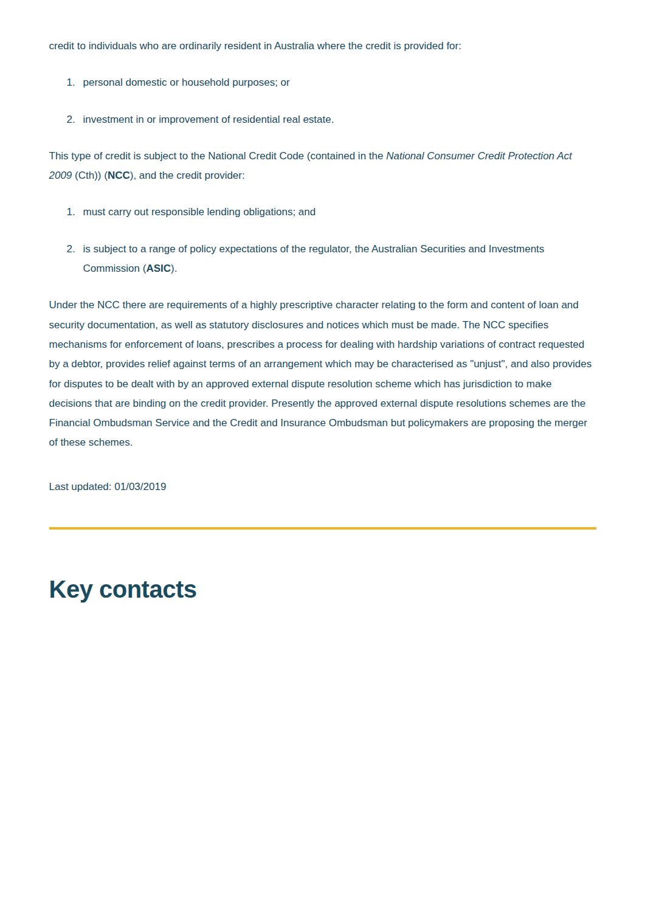credit to individuals who are ordinarily resident in Australia where the credit is provided for:
personal domestic or household purposes; or
investment in or improvement of residential real estate.
This type of credit is subject to the National Credit Code (contained in the National Consumer Credit Protection Act 2009 (Cth)) (NCC), and the credit provider:
must carry out responsible lending obligations; and
is subject to a range of policy expectations of the regulator, the Australian Securities and Investments Commission (ASIC).
Under the NCC there are requirements of a highly prescriptive character relating to the form and content of loan and security documentation, as well as statutory disclosures and notices which must be made. The NCC specifies mechanisms for enforcement of loans, prescribes a process for dealing with hardship variations of contract requested by a debtor, provides relief against terms of an arrangement which may be characterised as "unjust", and also provides for disputes to be dealt with by an approved external dispute resolution scheme which has jurisdiction to make decisions that are binding on the credit provider. Presently the approved external dispute resolutions schemes are the Financial Ombudsman Service and the Credit and Insurance Ombudsman but policymakers are proposing the merger of these schemes.
Last updated: 01/03/2019
Key contacts